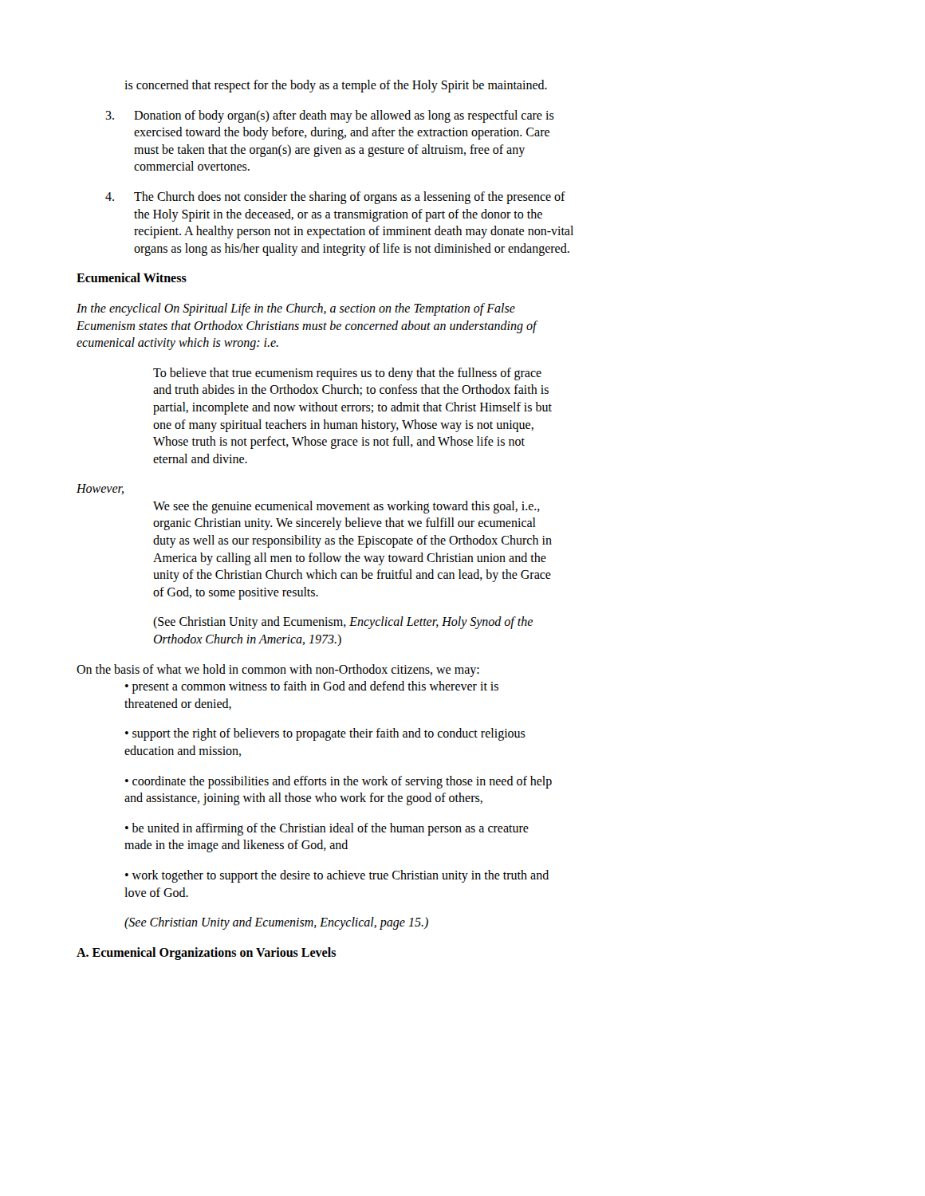is concerned that respect for the body as a temple of the Holy Spirit be maintained.
3. Donation of body organ(s) after death may be allowed as long as respectful care is exercised toward the body before, during, and after the extraction operation. Care must be taken that the organ(s) are given as a gesture of altruism, free of any commercial overtones.
4. The Church does not consider the sharing of organs as a lessening of the presence of the Holy Spirit in the deceased, or as a transmigration of part of the donor to the recipient. A healthy person not in expectation of imminent death may donate non-vital organs as long as his/her quality and integrity of life is not diminished or endangered.
Ecumenical Witness
In the encyclical On Spiritual Life in the Church, a section on the Temptation of False Ecumenism states that Orthodox Christians must be concerned about an understanding of ecumenical activity which is wrong: i.e.
To believe that true ecumenism requires us to deny that the fullness of grace and truth abides in the Orthodox Church; to confess that the Orthodox faith is partial, incomplete and now without errors; to admit that Christ Himself is but one of many spiritual teachers in human history, Whose way is not unique, Whose truth is not perfect, Whose grace is not full, and Whose life is not eternal and divine.
However,
We see the genuine ecumenical movement as working toward this goal, i.e., organic Christian unity. We sincerely believe that we fulfill our ecumenical duty as well as our responsibility as the Episcopate of the Orthodox Church in America by calling all men to follow the way toward Christian union and the unity of the Christian Church which can be fruitful and can lead, by the Grace of God, to some positive results.
(See Christian Unity and Ecumenism, Encyclical Letter, Holy Synod of the Orthodox Church in America, 1973.)
On the basis of what we hold in common with non-Orthodox citizens, we may:
• present a common witness to faith in God and defend this wherever it is threatened or denied,
• support the right of believers to propagate their faith and to conduct religious education and mission,
• coordinate the possibilities and efforts in the work of serving those in need of help and assistance, joining with all those who work for the good of others,
• be united in affirming of the Christian ideal of the human person as a creature made in the image and likeness of God, and
• work together to support the desire to achieve true Christian unity in the truth and love of God.
(See Christian Unity and Ecumenism, Encyclical, page 15.)
A. Ecumenical Organizations on Various Levels